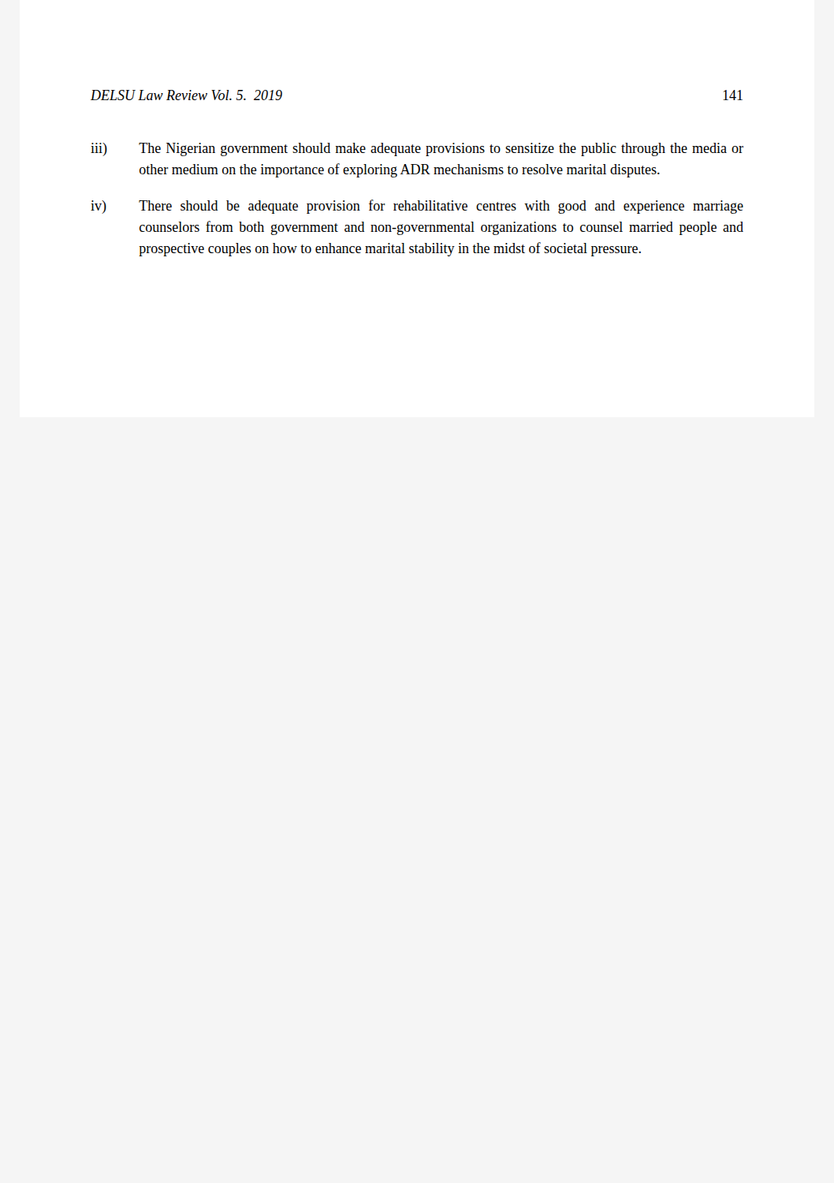DELSU Law Review Vol. 5. 2019 141
iii) The Nigerian government should make adequate provisions to sensitize the public through the media or other medium on the importance of exploring ADR mechanisms to resolve marital disputes.
iv) There should be adequate provision for rehabilitative centres with good and experience marriage counselors from both government and non-governmental organizations to counsel married people and prospective couples on how to enhance marital stability in the midst of societal pressure.